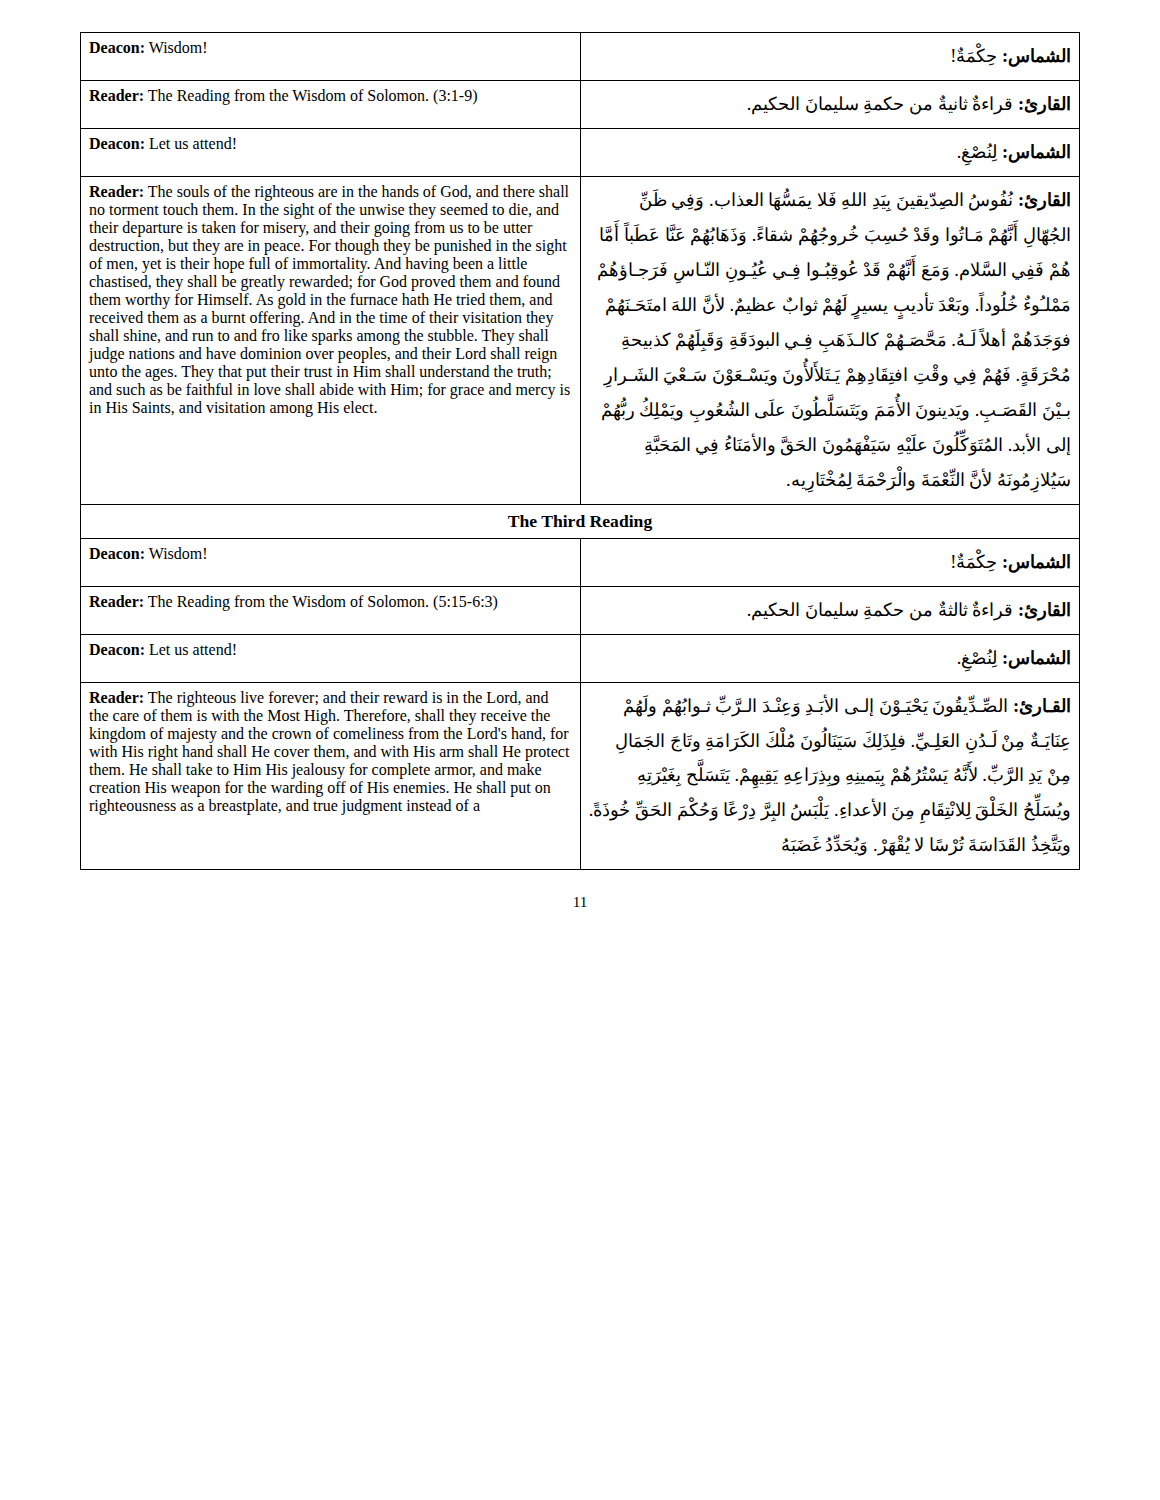| Deacon: Wisdom! | الشماس: حِكْمَةٌ! |
| Reader: The Reading from the Wisdom of Solomon. (3:1-9) | القارئ: قراءةٌ ثانيةٌ من حكمةِ سليمانَ الحكيم. |
| Deacon: Let us attend! | الشماس: لِنُصْغِ. |
| Reader: The souls of the righteous are in the hands of God, and there shall no torment touch them. In the sight of the unwise they seemed to die, and their departure is taken for misery, and their going from us to be utter destruction, but they are in peace. For though they be punished in the sight of men, yet is their hope full of immortality. And having been a little chastised, they shall be greatly rewarded; for God proved them and found them worthy for Himself. As gold in the furnace hath He tried them, and received them as a burnt offering. And in the time of their visitation they shall shine, and run to and fro like sparks among the stubble. They shall judge nations and have dominion over peoples, and their Lord shall reign unto the ages. They that put their trust in Him shall understand the truth; and such as be faithful in love shall abide with Him; for grace and mercy is in His Saints, and visitation among His elect. | القارئ: نُفُوسُ الصِدّيقينَ بِيَدِ اللهِ فَلا يمَسُّهَا العذاب. وَفِي ظَنِّ الجُهّالِ أَنَّهُمْ مَـاتُوا وقَدْ حُسِبَ خُروجُهُمْ شقاءً. وَذَهَابُهُمْ عَنَّا عَطَباً أَمَّا هُمْ فَفِي السَّلام. وَمَعَ أَنَّهُمْ قَدْ عُوقِبُـوا فِـي عُيُـونِ النّـاسِ فَرَجـاؤهُمْ مَمْلـُوءٌ خُلُوداً. وبَعْدَ تأديبٍ يسيرٍ لَهُمْ ثوابٌ عظيمٌ. لأنَّ اللهَ امتَحَـنَهُمْ فوَجَدَهُمْ أهلاً لَـهُ. مَحَّصَـهُمْ كالـذَهَبِ فِـي البودَقَةِ وَقَبِلَهُمْ كذبيحةِ مُحْرَقَةٍ. فَهُمْ فِي وقْتِ افتِقَادِهِمْ يَـتَلأَلأُونَ ويَسْـعَوْنَ سَـعْيَ الشَـرارِ بـيْنَ القَصَـبِ. ويَدينونَ الأُمَمَ ويَتَسَلَّطُونَ علَى الشُعُوبِ ويَمْلِكُ ربُّهُمْ إلى الأبد. المُتَوَكِّلُونَ علَيْهِ سَيَفْهَمُونَ الحَقَّ والأمَنَاءُ فِي المَحَبَّةِ سَيُلازِمُونَهُ لأنَّ النِّعْمَةَ والْرَحْمَةَ لِمُخْتَارِيه. |
| The Third Reading |
| Deacon: Wisdom! | الشماس: حِكْمَةٌ! |
| Reader: The Reading from the Wisdom of Solomon. (5:15-6:3) | القارئ: قراءةٌ ثالثةٌ من حكمةِ سليمانَ الحكيم. |
| Deacon: Let us attend! | الشماس: لِنُصْغِ. |
| Reader: The righteous live forever; and their reward is in the Lord, and the care of them is with the Most High. Therefore, shall they receive the kingdom of majesty and the crown of comeliness from the Lord's hand, for with His right hand shall He cover them, and with His arm shall He protect them. He shall take to Him His jealousy for complete armor, and make creation His weapon for the warding off of His enemies. He shall put on righteousness as a breastplate, and true judgment instead of a | القـارئ: الصِّـدِّيقُونَ يَحْيَـوْنَ إلـى الأبَـدِ وَعِنْـدَ الـرَّبِّ ثـوابُهُمْ ولَهُمْ عِنَايَـةٌ مِنْ لَـدُنِ العَلِـيِّ. فلِذَلِكَ سَيَنَالُونَ مُلْكَ الكَرَامَةِ وتَاجَ الجَمَالِ مِنْ يَدِ الرَّبِّ. لأَنَّهُ يَسْتُرُهُمْ بِيَمينِهِ وبِذِرَاعِهِ يَقِيهِمْ. يَتَسَلَّح بِغَيْرَتِهِ ويُسَلِّحُ الخَلْقَ لِلانْتِقَامِ مِنَ الأعداءِ. يَلْبَسُ البِرَّ دِرْعًا وَحُكْمَ الحَقِّ خُوذَةً. ويَتَّخِذُ القَدَاسَةَ تُرْسًا لا يُقْهَرْ. وَيُحَدِّدُ غَضَبَهُ |
11